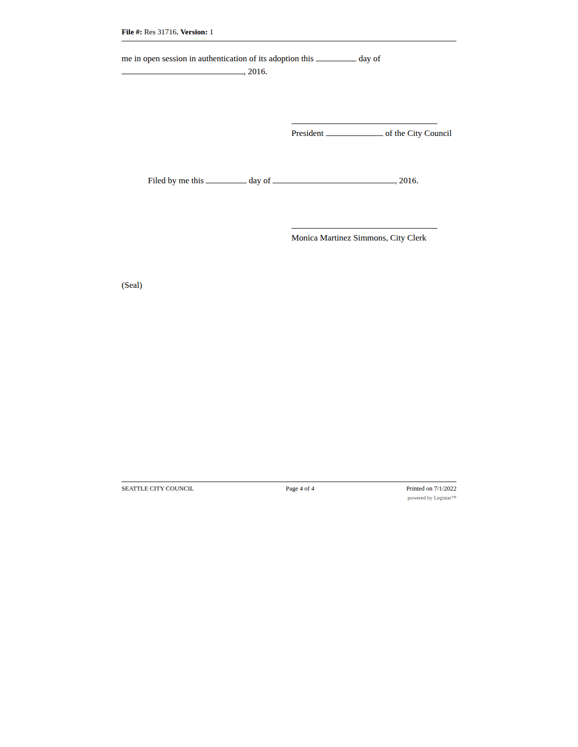File #: Res 31716, Version: 1
me in open session in authentication of its adoption this day of , 2016.
President of the City Council
Filed by me this day of , 2016.
Monica Martinez Simmons, City Clerk
(Seal)
SEATTLE CITY COUNCIL
Page 4 of 4
Printed on 7/1/2022 powered by Legistar™